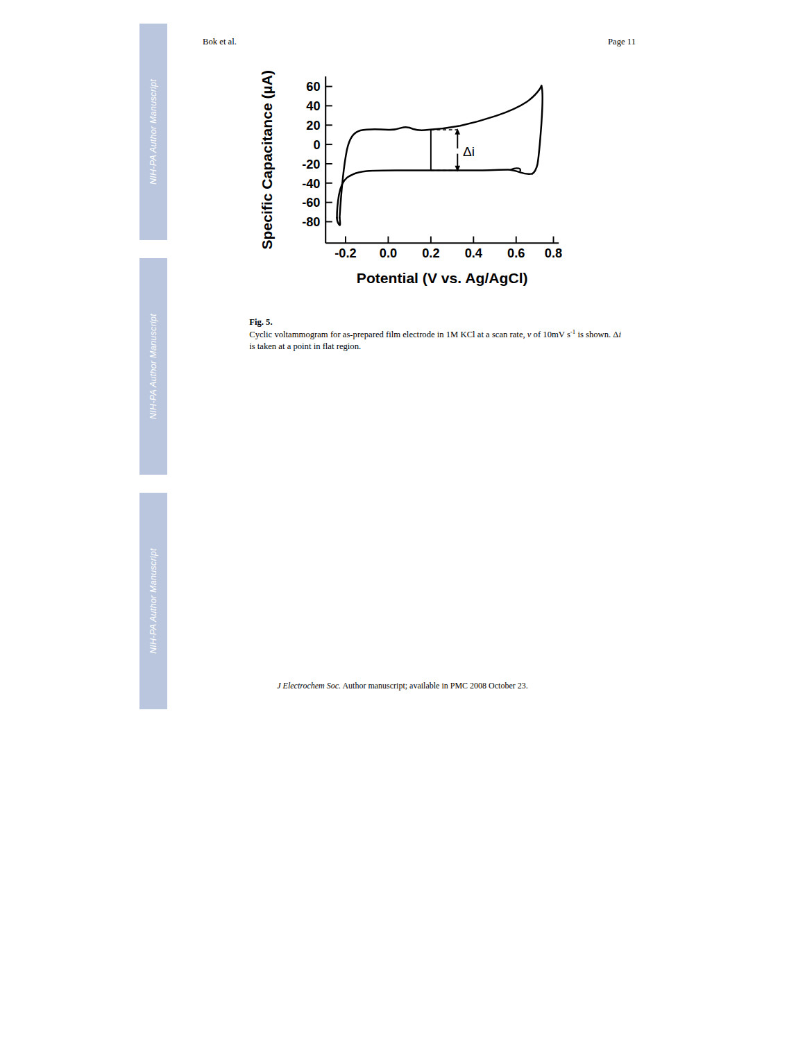NIH-PA Author Manuscript
NIH-PA Author Manuscript
NIH-PA Author Manuscript
Bok et al. Page 11
60 40 20 0 -20 -40 -60 -80 -0.2 0.0 0.2 0.4 0.6 0.8 Potential (V vs. Ag/AgCl) Specific Capacitance (µA) Δi
Fig. 5. Cyclic voltammogram for as-prepared film electrode in 1M KCl at a scan rate, v of 10mV s-1 is shown. Δi is taken at a point in flat region.
J Electrochem Soc. Author manuscript; available in PMC 2008 October 23.